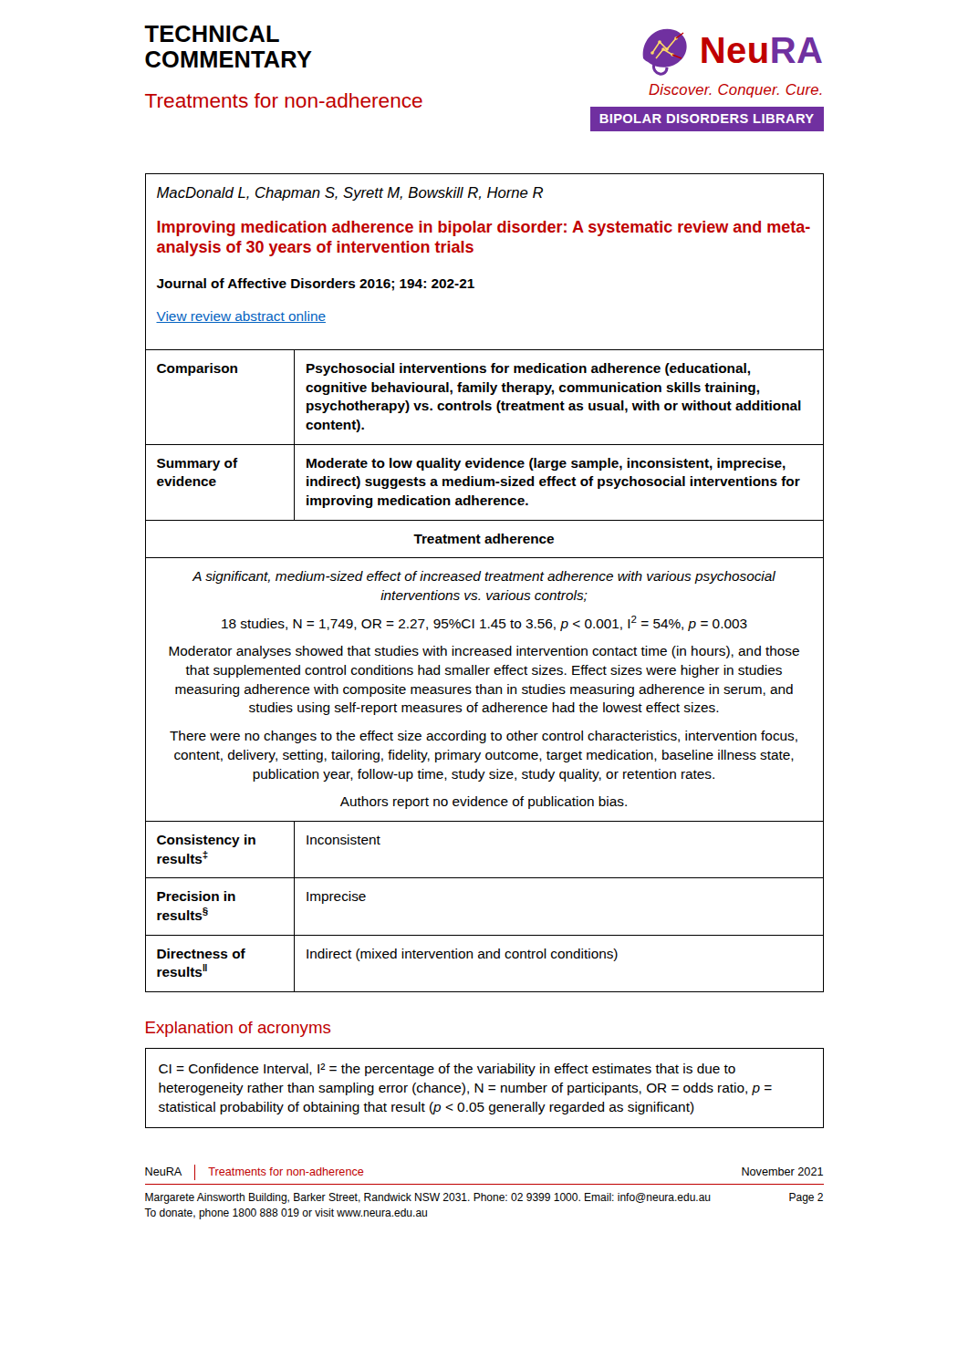TECHNICAL
COMMENTARY
Treatments for non-adherence
Neu RA
Discover. Conquer. Cure.
BIPOLAR DISORDERS LIBRARY
| MacDonald L, Chapman S, Syrett M, Bowskill R, Horne R Improving medication adherence in bipolar disorder: A systematic review and meta-analysis of 30 years of intervention trials Journal of Affective Disorders 2016; 194: 202-21 View review abstract online |
| Comparison | Psychosocial interventions for medication adherence (educational, cognitive behavioural, family therapy, communication skills training, psychotherapy) vs. controls (treatment as usual, with or without additional content). |
| Summary of evidence | Moderate to low quality evidence (large sample, inconsistent, imprecise, indirect) suggests a medium-sized effect of psychosocial interventions for improving medication adherence. |
| Treatment adherence |
| A significant, medium-sized effect of increased treatment adherence with various psychosocial interventions vs. various controls; 18 studies, N = 1,749, OR = 2.27, 95%CI 1.45 to 3.56, p < 0.001, I 2 = 54%, p = 0.003 Moderator analyses showed that studies with increased intervention contact time (in hours), and those that supplemented control conditions had smaller effect sizes. Effect sizes were higher in studies measuring adherence with composite measures than in studies measuring adherence in serum, and studies using self-report measures of adherence had the lowest effect sizes. There were no changes to the effect size according to other control characteristics, intervention focus, content, delivery, setting, tailoring, fidelity, primary outcome, target medication, baseline illness state, publication year, follow-up time, study size, study quality, or retention rates. Authors report no evidence of publication bias. |
| Consistency in results ‡ | Inconsistent |
| Precision in results § | Imprecise |
| Directness of results ‖ | Indirect (mixed intervention and control conditions) |
Explanation of acronyms
CI = Confidence Interval, I² = the percentage of the variability in effect estimates that is due to heterogeneity rather than sampling error (chance), N = number of participants, OR = odds ratio, p = statistical probability of obtaining that result (p < 0.05 generally regarded as significant)
NeuRA Treatments for non-adherence November 2021
Margarete Ainsworth Building, Barker Street, Randwick NSW 2031. Phone: 02 9399 1000. Email: info@neura.edu.au
To donate, phone 1800 888 019 or visit www.neura.edu.au
Page 2